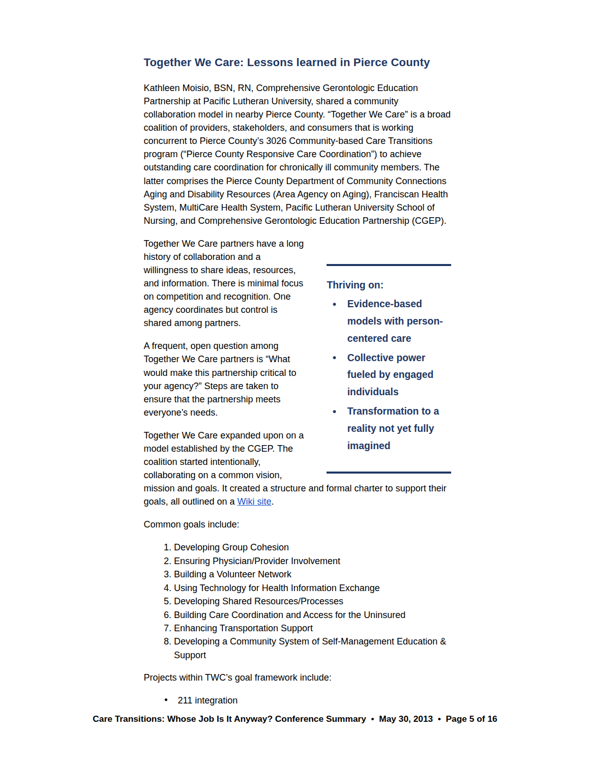Together We Care: Lessons learned in Pierce County
Kathleen Moisio, BSN, RN, Comprehensive Gerontologic Education Partnership at Pacific Lutheran University, shared a community collaboration model in nearby Pierce County. “Together We Care” is a broad coalition of providers, stakeholders, and consumers that is working concurrent to Pierce County’s 3026 Community-based Care Transitions program (“Pierce County Responsive Care Coordination”) to achieve outstanding care coordination for chronically ill community members. The latter comprises the Pierce County Department of Community Connections Aging and Disability Resources (Area Agency on Aging), Franciscan Health System, MultiCare Health System, Pacific Lutheran University School of Nursing, and Comprehensive Gerontologic Education Partnership (CGEP).
Thriving on:
Evidence-based models with person-centered care
Collective power fueled by engaged individuals
Transformation to a reality not yet fully imagined
Together We Care partners have a long history of collaboration and a willingness to share ideas, resources, and information. There is minimal focus on competition and recognition. One agency coordinates but control is shared among partners.
A frequent, open question among Together We Care partners is “What would make this partnership critical to your agency?” Steps are taken to ensure that the partnership meets everyone’s needs.
Together We Care expanded upon on a model established by the CGEP. The coalition started intentionally, collaborating on a common vision, mission and goals. It created a structure and formal charter to support their goals, all outlined on a Wiki site.
Common goals include:
Developing Group Cohesion
Ensuring Physician/Provider Involvement
Building a Volunteer Network
Using Technology for Health Information Exchange
Developing Shared Resources/Processes
Building Care Coordination and Access for the Uninsured
Enhancing Transportation Support
Developing a Community System of Self-Management Education & Support
Projects within TWC’s goal framework include:
211 integration
Care Transitions: Whose Job Is It Anyway? Conference Summary • May 30, 2013 • Page 5 of 16